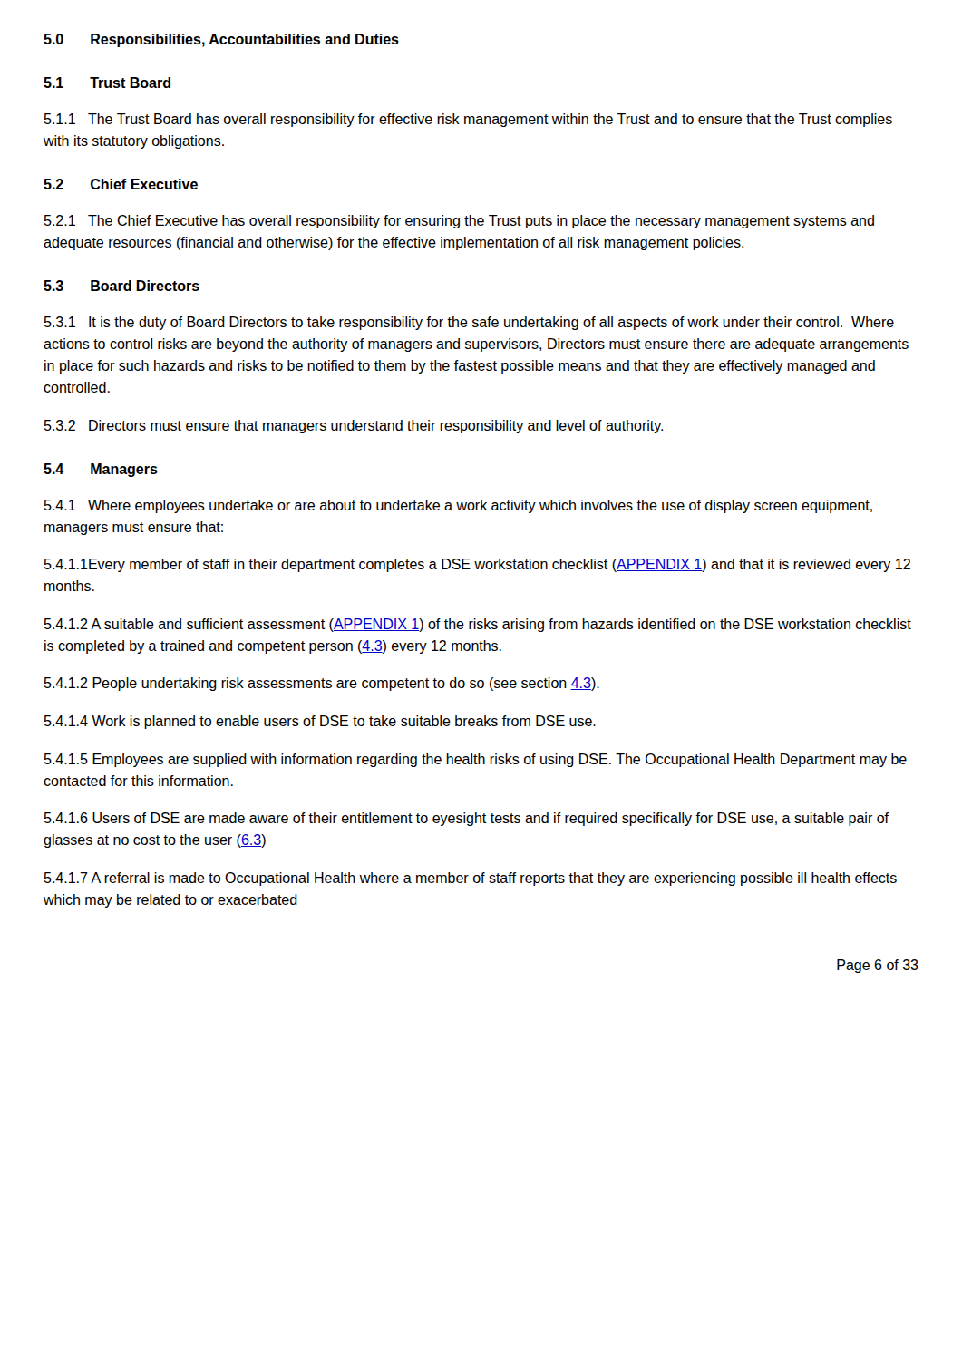5.0 Responsibilities, Accountabilities and Duties
5.1 Trust Board
5.1.1 The Trust Board has overall responsibility for effective risk management within the Trust and to ensure that the Trust complies with its statutory obligations.
5.2 Chief Executive
5.2.1 The Chief Executive has overall responsibility for ensuring the Trust puts in place the necessary management systems and adequate resources (financial and otherwise) for the effective implementation of all risk management policies.
5.3 Board Directors
5.3.1 It is the duty of Board Directors to take responsibility for the safe undertaking of all aspects of work under their control. Where actions to control risks are beyond the authority of managers and supervisors, Directors must ensure there are adequate arrangements in place for such hazards and risks to be notified to them by the fastest possible means and that they are effectively managed and controlled.
5.3.2 Directors must ensure that managers understand their responsibility and level of authority.
5.4 Managers
5.4.1 Where employees undertake or are about to undertake a work activity which involves the use of display screen equipment, managers must ensure that:
5.4.1.1Every member of staff in their department completes a DSE workstation checklist (APPENDIX 1) and that it is reviewed every 12 months.
5.4.1.2 A suitable and sufficient assessment (APPENDIX 1) of the risks arising from hazards identified on the DSE workstation checklist is completed by a trained and competent person (4.3) every 12 months.
5.4.1.2 People undertaking risk assessments are competent to do so (see section 4.3).
5.4.1.4 Work is planned to enable users of DSE to take suitable breaks from DSE use.
5.4.1.5 Employees are supplied with information regarding the health risks of using DSE. The Occupational Health Department may be contacted for this information.
5.4.1.6 Users of DSE are made aware of their entitlement to eyesight tests and if required specifically for DSE use, a suitable pair of glasses at no cost to the user (6.3)
5.4.1.7 A referral is made to Occupational Health where a member of staff reports that they are experiencing possible ill health effects which may be related to or exacerbated
Page 6 of 33